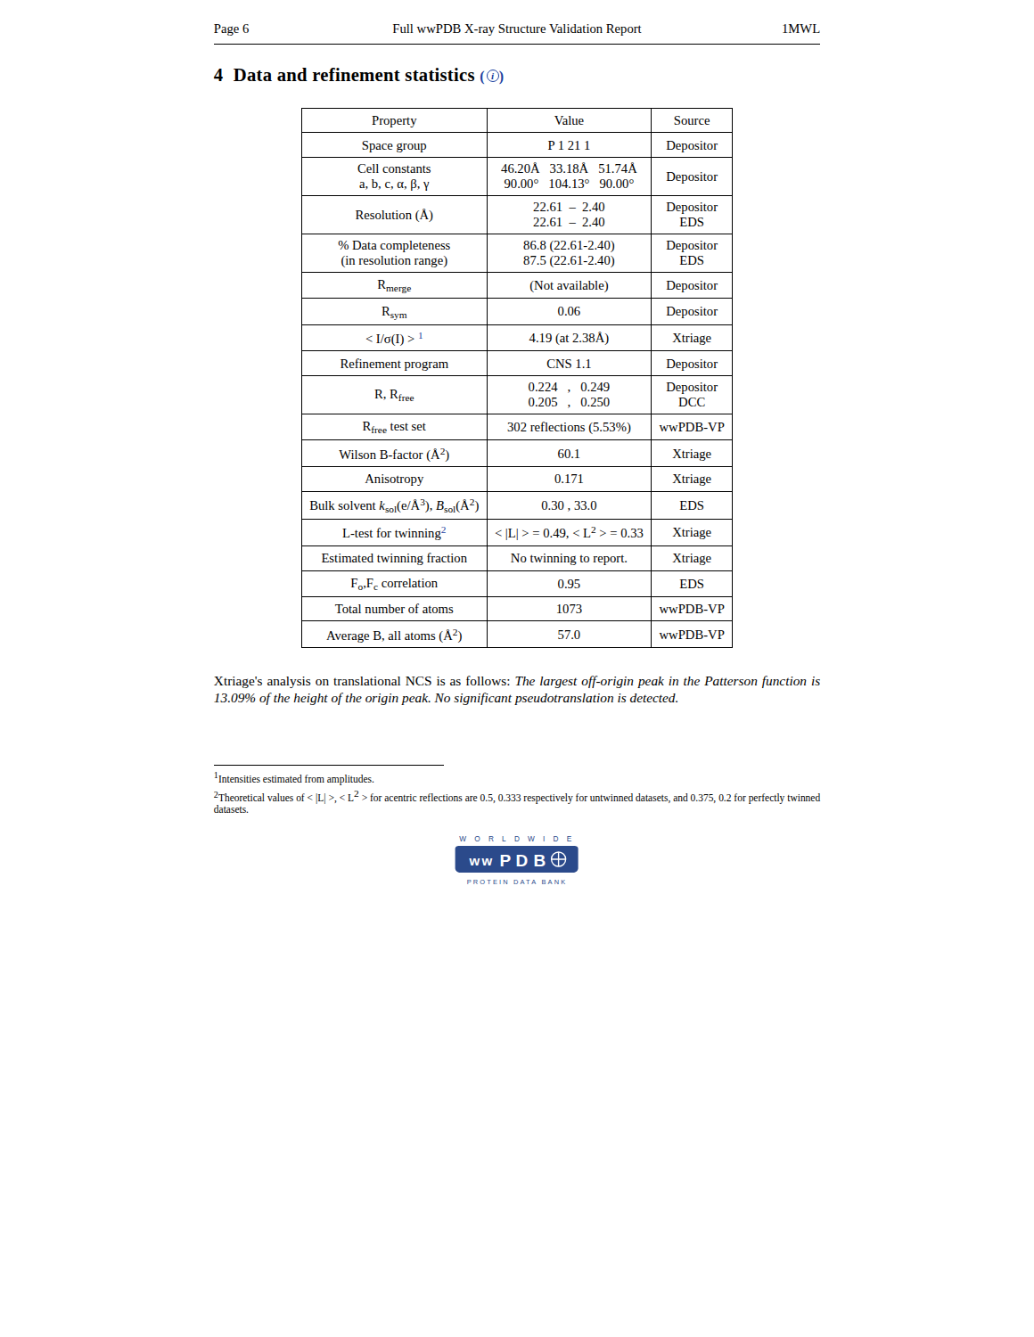Page 6
Full wwPDB X-ray Structure Validation Report
1MWL
4 Data and refinement statistics (i)
| Property | Value | Source |
| --- | --- | --- |
| Space group | P 1 21 1 | Depositor |
| Cell constants a, b, c, α, β, γ | 46.20Å 33.18Å 51.74Å 90.00° 104.13° 90.00° | Depositor |
| Resolution (Å) | 22.61 – 2.40 22.61 – 2.40 | Depositor EDS |
| % Data completeness (in resolution range) | 86.8 (22.61-2.40) 87.5 (22.61-2.40) | Depositor EDS |
| R merge | (Not available) | Depositor |
| R sym | 0.06 | Depositor |
| < I/σ(I) > 1 | 4.19 (at 2.38Å) | Xtriage |
| Refinement program | CNS 1.1 | Depositor |
| R, R free | 0.224 , 0.249 0.205 , 0.250 | Depositor DCC |
| R free test set | 302 reflections (5.53%) | wwPDB-VP |
| Wilson B-factor (Å 2 ) | 60.1 | Xtriage |
| Anisotropy | 0.171 | Xtriage |
| Bulk solvent k sol (e/Å 3 ), B sol (Å 2 ) | 0.30 , 33.0 | EDS |
| L-test for twinning 2 | < /L/ > = 0.49, < L 2 > = 0.33 | Xtriage |
| Estimated twinning fraction | No twinning to report. | Xtriage |
| F o ,F c correlation | 0.95 | EDS |
| Total number of atoms | 1073 | wwPDB-VP |
| Average B, all atoms (Å 2 ) | 57.0 | wwPDB-VP |
Xtriage's analysis on translational NCS is as follows: The largest off-origin peak in the Patterson function is 13.09% of the height of the origin peak. No significant pseudotranslation is detected.
1 Intensities estimated from amplitudes.
2 Theoretical values of < |L| >, < L2 > for acentric reflections are 0.5, 0.333 respectively for untwinned datasets, and 0.375, 0.2 for perfectly twinned datasets.
W O R L D W I D E
w w P D B
PROTEIN DATA BANK